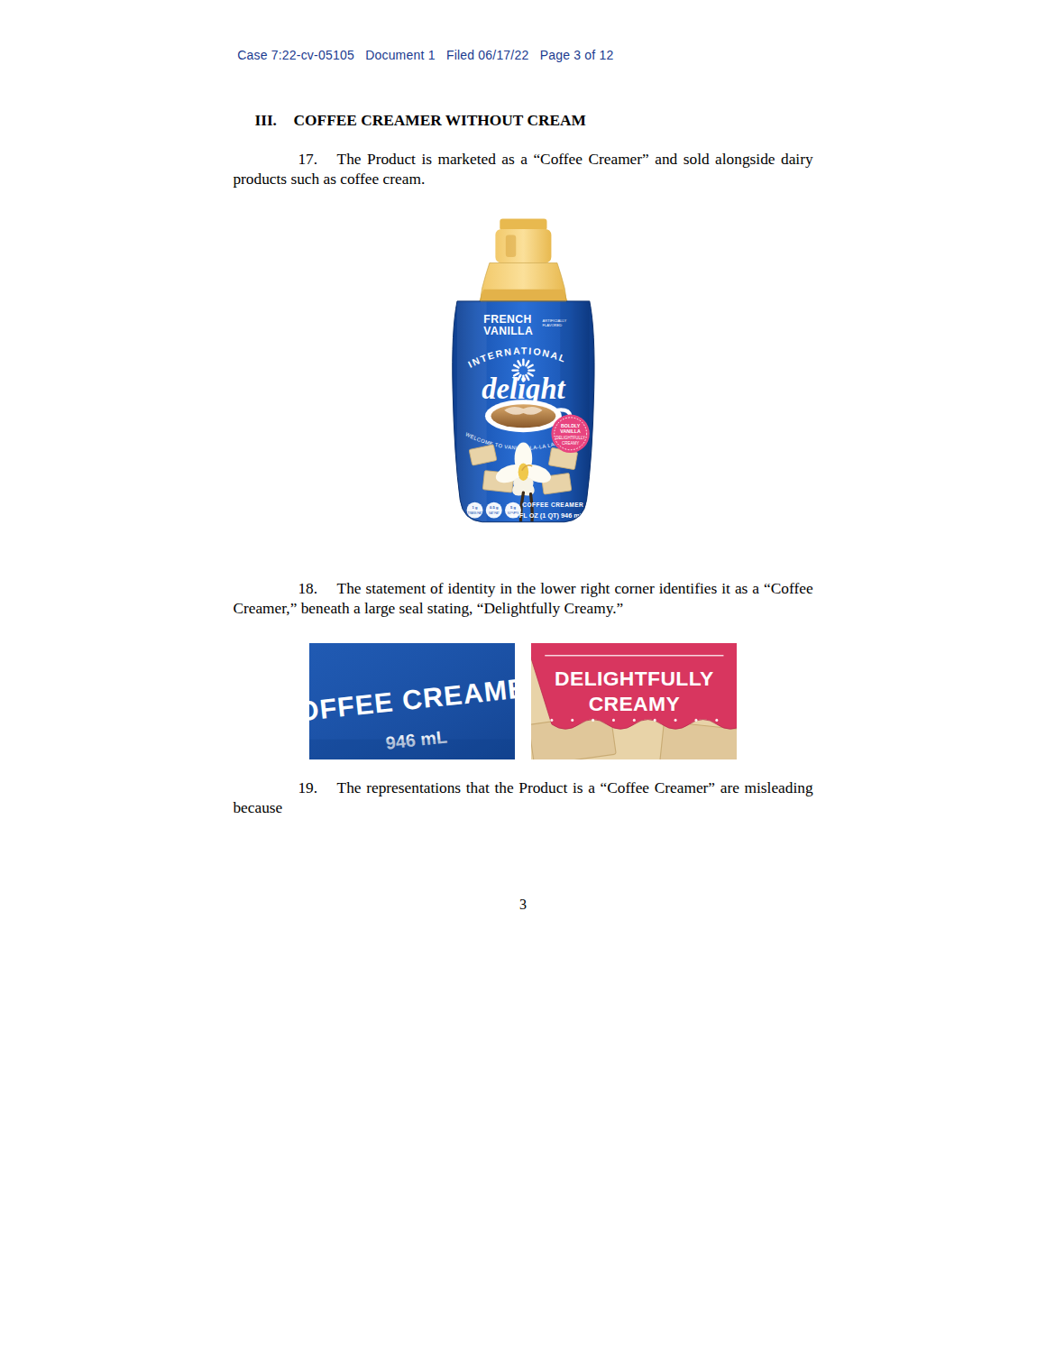Case 7:22-cv-05105 Document 1 Filed 06/17/22 Page 3 of 12
III. COFFEE CREAMER WITHOUT CREAM
17. The Product is marketed as a “Coffee Creamer” and sold alongside dairy products such as coffee cream.
FRENCH VANILLA ARTIFICIALLY FLAVORED INTERNATIONAL delight WELCOME TO VANILLA-LA-LA LAND BOLDLY VANILLA DELIGHTFULLY CREAMY 1 g TRANS FAT 0.5 g SAT FAT 5 g SUGARS COFFEE CREAMER 32 FL OZ (1 QT) 946 mL
18. The statement of identity in the lower right corner identifies it as a “Coffee Creamer,” beneath a large seal stating, “Delightfully Creamy.”
COFFEE CREAMER 946 mL DELIGHTFULLY CREAMY
19. The representations that the Product is a “Coffee Creamer” are misleading because
3